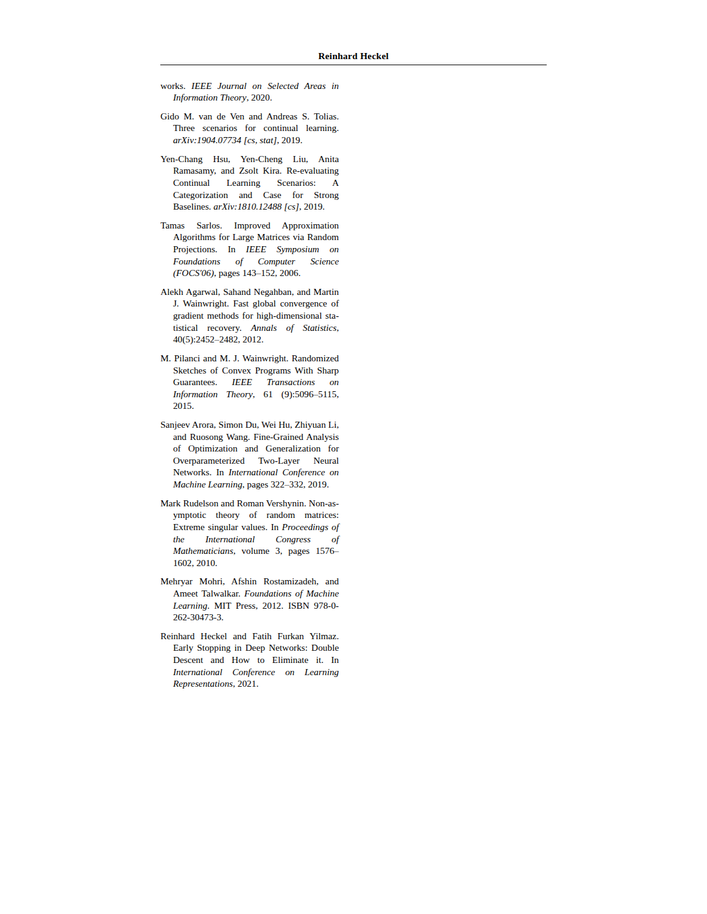Reinhard Heckel
works. IEEE Journal on Selected Areas in Information Theory, 2020.
Gido M. van de Ven and Andreas S. Tolias. Three scenarios for continual learning. arXiv:1904.07734 [cs, stat], 2019.
Yen-Chang Hsu, Yen-Cheng Liu, Anita Ramasamy, and Zsolt Kira. Re-evaluating Continual Learning Scenarios: A Categorization and Case for Strong Baselines. arXiv:1810.12488 [cs], 2019.
Tamas Sarlos. Improved Approximation Algorithms for Large Matrices via Random Projections. In IEEE Symposium on Foundations of Computer Science (FOCS'06), pages 143–152, 2006.
Alekh Agarwal, Sahand Negahban, and Martin J. Wainwright. Fast global convergence of gradient methods for high-dimensional statistical recovery. Annals of Statistics, 40(5):2452–2482, 2012.
M. Pilanci and M. J. Wainwright. Randomized Sketches of Convex Programs With Sharp Guarantees. IEEE Transactions on Information Theory, 61 (9):5096–5115, 2015.
Sanjeev Arora, Simon Du, Wei Hu, Zhiyuan Li, and Ruosong Wang. Fine-Grained Analysis of Optimization and Generalization for Overparameterized Two-Layer Neural Networks. In International Conference on Machine Learning, pages 322–332, 2019.
Mark Rudelson and Roman Vershynin. Non-asymptotic theory of random matrices: Extreme singular values. In Proceedings of the International Congress of Mathematicians, volume 3, pages 1576–1602, 2010.
Mehryar Mohri, Afshin Rostamizadeh, and Ameet Talwalkar. Foundations of Machine Learning. MIT Press, 2012. ISBN 978-0-262-30473-3.
Reinhard Heckel and Fatih Furkan Yilmaz. Early Stopping in Deep Networks: Double Descent and How to Eliminate it. In International Conference on Learning Representations, 2021.